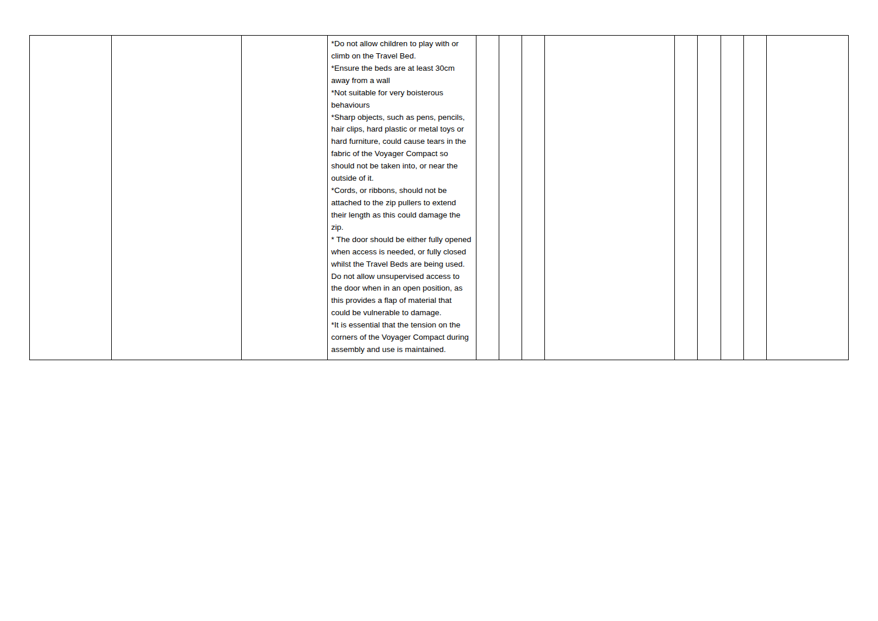| | | | *Do not allow children to play with or climb on the Travel Bed. *Ensure the beds are at least 30cm away from a wall *Not suitable for very boisterous behaviours *Sharp objects, such as pens, pencils, hair clips, hard plastic or metal toys or hard furniture, could cause tears in the fabric of the Voyager Compact so should not be taken into, or near the outside of it. *Cords, or ribbons, should not be attached to the zip pullers to extend their length as this could damage the zip. * The door should be either fully opened when access is needed, or fully closed whilst the Travel Beds are being used. Do not allow unsupervised access to the door when in an open position, as this provides a flap of material that could be vulnerable to damage. *It is essential that the tension on the corners of the Voyager Compact during assembly and use is maintained. | | | | | | | | | |